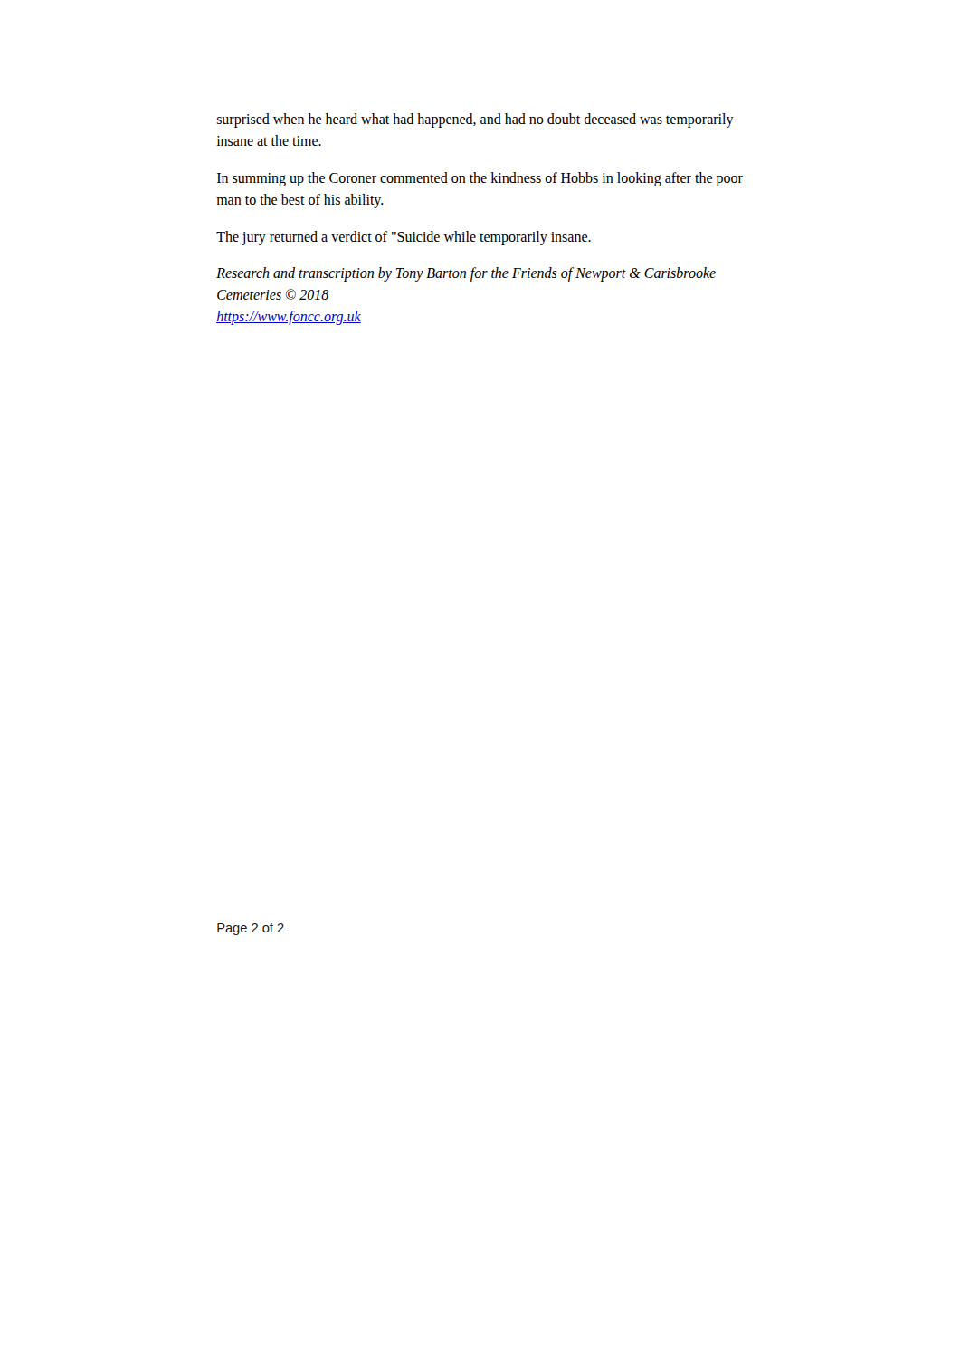surprised when he heard what had happened, and had no doubt deceased was temporarily insane at the time.
In summing up the Coroner commented on the kindness of Hobbs in looking after the poor man to the best of his ability.
The jury returned a verdict of "Suicide while temporarily insane.
Research and transcription by Tony Barton for the Friends of Newport & Carisbrooke Cemeteries © 2018
https://www.foncc.org.uk
Page 2 of 2